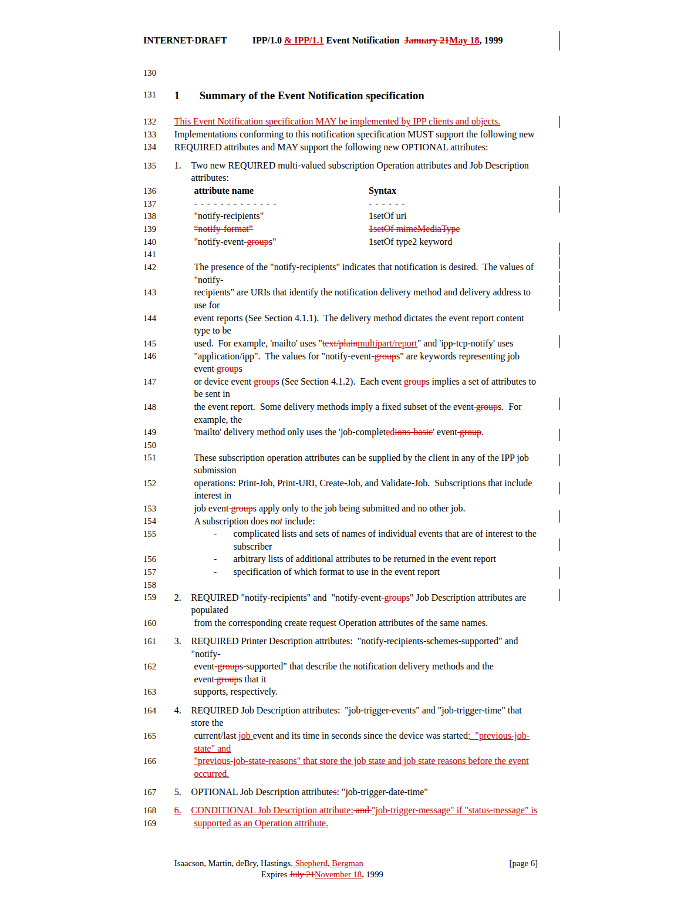INTERNET-DRAFT IPP/1.0 & IPP/1.1 Event Notification January 21 May 18, 1999
130
131
1
Summary of the Event Notification specification
132
This Event Notification specification MAY be implemented by IPP clients and objects.
133
Implementations conforming to this notification specification MUST support the following new
134
REQUIRED attributes and MAY support the following new OPTIONAL attributes:
135
1.
Two new REQUIRED multi-valued subscription Operation attributes and Job Description attributes:
136
attribute name
Syntax
137
- - - - - - - - - - - - -
- - - - - -
138
"notify-recipients"
1setOf uri
139
“notify-format”
1setOf mimeMediaType
140
"notify-event-groups"
1setOf type2 keyword
141
142
The presence of the "notify-recipients" indicates that notification is desired. The values of "notify-
143
recipients" are URIs that identify the notification delivery method and delivery address to use for
144
event reports (See Section 4.1.1). The delivery method dictates the event report content type to be
145
used. For example, 'mailto' uses "text/plain multipart/report" and 'ipp-tcp-notify' uses
146
"application/ipp". The values for "notify-event-groups" are keywords representing job event groups
147
or device event groups (See Section 4.1.2). Each event groups implies a set of attributes to be sent in
148
the event report. Some delivery methods imply a fixed subset of the event groups. For example, the
149
'mailto' delivery method only uses the 'job-completed ions-basic' event group.
150
151
These subscription operation attributes can be supplied by the client in any of the IPP job submission
152
operations: Print-Job, Print-URI, Create-Job, and Validate-Job. Subscriptions that include interest in
153
job event groups apply only to the job being submitted and no other job.
154
A subscription does not include:
155
-
complicated lists and sets of names of individual events that are of interest to the subscriber
156
-
arbitrary lists of additional attributes to be returned in the event report
157
-
specification of which format to use in the event report
158
159
2.
REQUIRED "notify-recipients" and "notify-event-groups" Job Description attributes are populated
160
from the corresponding create request Operation attributes of the same names.
161
3.
REQUIRED Printer Description attributes: "notify-recipients-schemes-supported" and "notify-
162
event-groups-supported" that describe the notification delivery methods and the event groups that it
163
supports, respectively.
164
4.
REQUIRED Job Description attributes: "job-trigger-events" and "job-trigger-time" that store the
165
current/last job event and its time in seconds since the device was started; "previous-job-state" and
166
"previous-job-state-reasons" that store the job state and job state reasons before the event occurred.
167
5.
OPTIONAL Job Description attributes: "job-trigger-date-time"
168
6.
CONDITIONAL Job Description attribute: and "job-trigger-message" if "status-message" is
169
supported as an Operation attribute.
Isaacson, Martin, deBry, Hastings, Shepherd, Bergman
[page 6]
Expires July 21 November 18, 1999